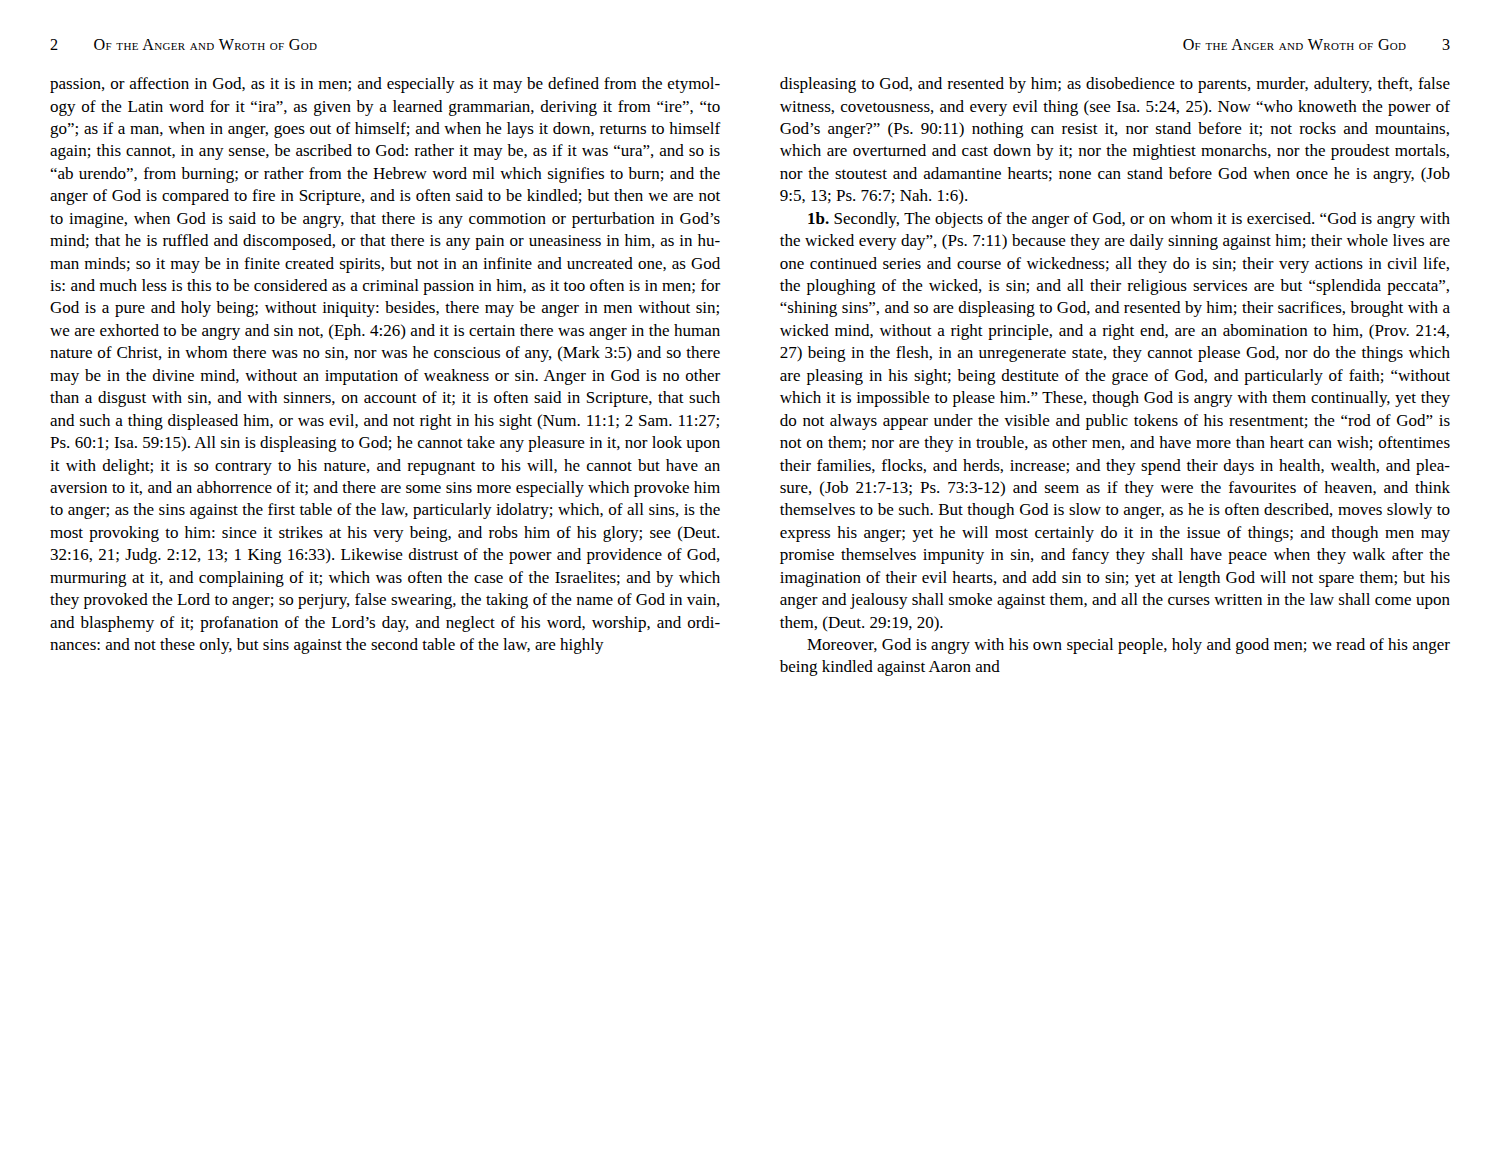2 Of the Anger and Wroth of God
passion, or affection in God, as it is in men; and especially as it may be defined from the etymology of the Latin word for it “ira”, as given by a learned grammarian, deriving it from “ire”, “to go”; as if a man, when in anger, goes out of himself; and when he lays it down, returns to himself again; this cannot, in any sense, be ascribed to God: rather it may be, as if it was “ura”, and so is “ab urendo”, from burning; or rather from the Hebrew word mil which signifies to burn; and the anger of God is compared to fire in Scripture, and is often said to be kindled; but then we are not to imagine, when God is said to be angry, that there is any commotion or perturbation in God’s mind; that he is ruffled and discomposed, or that there is any pain or uneasiness in him, as in human minds; so it may be in finite created spirits, but not in an infinite and uncreated one, as God is: and much less is this to be considered as a criminal passion in him, as it too often is in men; for God is a pure and holy being; without iniquity: besides, there may be anger in men without sin; we are exhorted to be angry and sin not, (Eph. 4:26) and it is certain there was anger in the human nature of Christ, in whom there was no sin, nor was he conscious of any, (Mark 3:5) and so there may be in the divine mind, without an imputation of weakness or sin. Anger in God is no other than a disgust with sin, and with sinners, on account of it; it is often said in Scripture, that such and such a thing displeased him, or was evil, and not right in his sight (Num. 11:1; 2 Sam. 11:27; Ps. 60:1; Isa. 59:15). All sin is displeasing to God; he cannot take any pleasure in it, nor look upon it with delight; it is so contrary to his nature, and repugnant to his will, he cannot but have an aversion to it, and an abhorrence of it; and there are some sins more especially which provoke him to anger; as the sins against the first table of the law, particularly idolatry; which, of all sins, is the most provoking to him: since it strikes at his very being, and robs him of his glory; see (Deut. 32:16, 21; Judg. 2:12, 13; 1 King 16:33). Likewise distrust of the power and providence of God, murmuring at it, and complaining of it; which was often the case of the Israelites; and by which they provoked the Lord to anger; so perjury, false swearing, the taking of the name of God in vain, and blasphemy of it; profanation of the Lord’s day, and neglect of his word, worship, and ordinances: and not these only, but sins against the second table of the law, are highly
Of the Anger and Wroth of God 3
displeasing to God, and resented by him; as disobedience to parents, murder, adultery, theft, false witness, covetousness, and every evil thing (see Isa. 5:24, 25). Now “who knoweth the power of God’s anger?” (Ps. 90:11) nothing can resist it, nor stand before it; not rocks and mountains, which are overturned and cast down by it; nor the mightiest monarchs, nor the proudest mortals, nor the stoutest and adamantine hearts; none can stand before God when once he is angry, (Job 9:5, 13; Ps. 76:7; Nah. 1:6).
1b. Secondly, The objects of the anger of God, or on whom it is exercised. “God is angry with the wicked every day”, (Ps. 7:11) because they are daily sinning against him; their whole lives are one continued series and course of wickedness; all they do is sin; their very actions in civil life, the ploughing of the wicked, is sin; and all their religious services are but “splendida peccata”, “shining sins”, and so are displeasing to God, and resented by him; their sacrifices, brought with a wicked mind, without a right principle, and a right end, are an abomination to him, (Prov. 21:4, 27) being in the flesh, in an unregenerate state, they cannot please God, nor do the things which are pleasing in his sight; being destitute of the grace of God, and particularly of faith; “without which it is impossible to please him.” These, though God is angry with them continually, yet they do not always appear under the visible and public tokens of his resentment; the “rod of God” is not on them; nor are they in trouble, as other men, and have more than heart can wish; oftentimes their families, flocks, and herds, increase; and they spend their days in health, wealth, and pleasure, (Job 21:7-13; Ps. 73:3-12) and seem as if they were the favourites of heaven, and think themselves to be such. But though God is slow to anger, as he is often described, moves slowly to express his anger; yet he will most certainly do it in the issue of things; and though men may promise themselves impunity in sin, and fancy they shall have peace when they walk after the imagination of their evil hearts, and add sin to sin; yet at length God will not spare them; but his anger and jealousy shall smoke against them, and all the curses written in the law shall come upon them, (Deut. 29:19, 20).
Moreover, God is angry with his own special people, holy and good men; we read of his anger being kindled against Aaron and